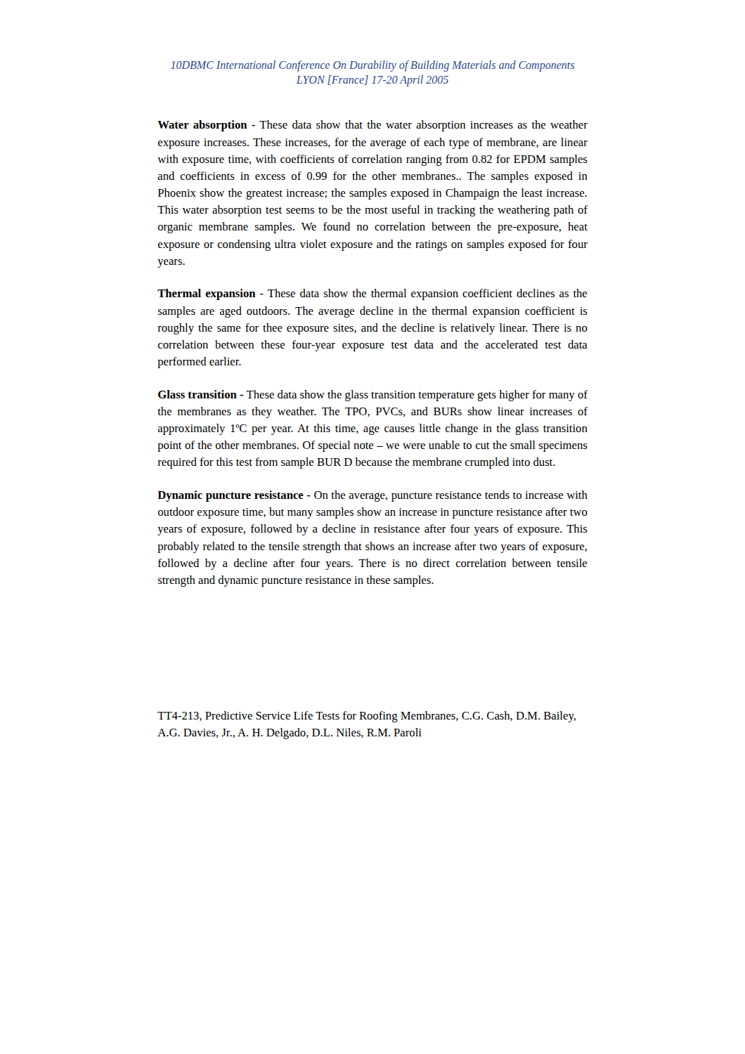10DBMC International Conference On Durability of Building Materials and Components
LYON [France] 17-20 April 2005
Water absorption - These data show that the water absorption increases as the weather exposure increases. These increases, for the average of each type of membrane, are linear with exposure time, with coefficients of correlation ranging from 0.82 for EPDM samples and coefficients in excess of 0.99 for the other membranes.. The samples exposed in Phoenix show the greatest increase; the samples exposed in Champaign the least increase. This water absorption test seems to be the most useful in tracking the weathering path of organic membrane samples. We found no correlation between the pre-exposure, heat exposure or condensing ultra violet exposure and the ratings on samples exposed for four years.
Thermal expansion - These data show the thermal expansion coefficient declines as the samples are aged outdoors. The average decline in the thermal expansion coefficient is roughly the same for thee exposure sites, and the decline is relatively linear. There is no correlation between these four-year exposure test data and the accelerated test data performed earlier.
Glass transition - These data show the glass transition temperature gets higher for many of the membranes as they weather. The TPO, PVCs, and BURs show linear increases of approximately 1ºC per year. At this time, age causes little change in the glass transition point of the other membranes. Of special note – we were unable to cut the small specimens required for this test from sample BUR D because the membrane crumpled into dust.
Dynamic puncture resistance - On the average, puncture resistance tends to increase with outdoor exposure time, but many samples show an increase in puncture resistance after two years of exposure, followed by a decline in resistance after four years of exposure. This probably related to the tensile strength that shows an increase after two years of exposure, followed by a decline after four years. There is no direct correlation between tensile strength and dynamic puncture resistance in these samples.
TT4-213, Predictive Service Life Tests for Roofing Membranes, C.G. Cash, D.M. Bailey, A.G. Davies, Jr., A. H. Delgado, D.L. Niles, R.M. Paroli